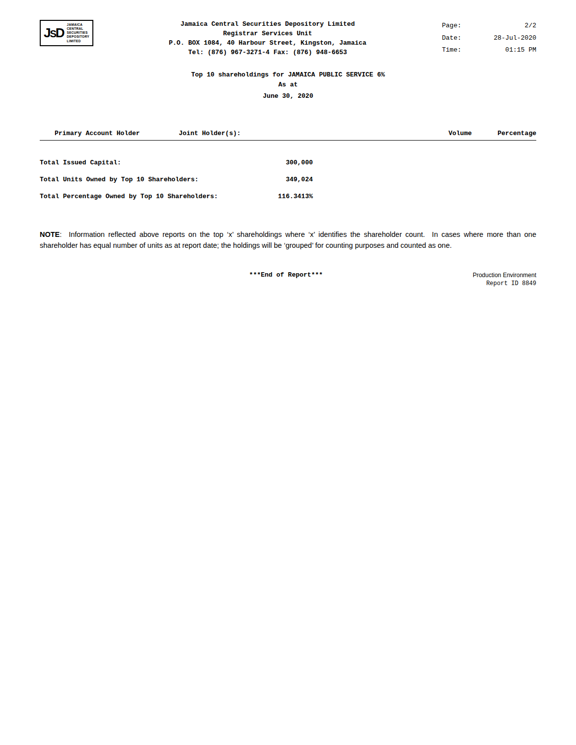JSD
JAMAICA
CENTRAL
SECURITIES
DEPOSITORY
LIMITED
Jamaica Central Securities Depository Limited
Registrar Services Unit
P.O. BOX 1084, 40 Harbour Street, Kingston, Jamaica
Tel: (876) 967-3271-4 Fax: (876) 948-6653
Page: 2/2
Date: 28-Jul-2020
Time: 01:15 PM
Top 10 shareholdings for JAMAICA PUBLIC SERVICE 6% As at
June 30, 2020
Primary Account Holder
Joint Holder(s):
Volume
Percentage
Total Issued Capital:
300,000
Total Units Owned by Top 10 Shareholders:
349,024
Total Percentage Owned by Top 10 Shareholders:
116.3413%
NOTE: Information reflected above reports on the top ‘x’ shareholdings where ‘x’ identifies the shareholder count. In cases where more than one shareholder has equal number of units as at report date; the holdings will be ‘grouped’ for counting purposes and counted as one.
***End of Report***
Production Environment
Report ID 8849